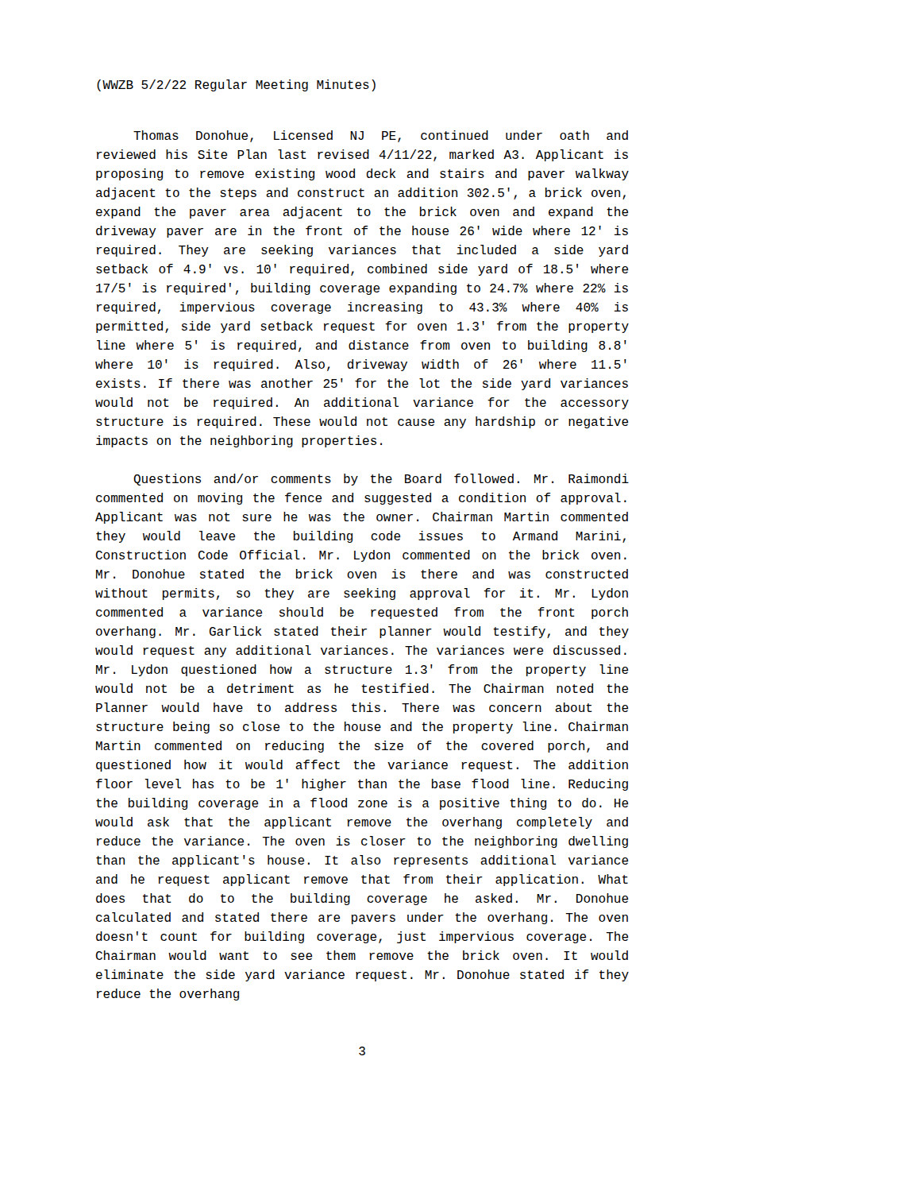(WWZB 5/2/22 Regular Meeting Minutes)
Thomas Donohue, Licensed NJ PE, continued under oath and reviewed his Site Plan last revised 4/11/22, marked A3. Applicant is proposing to remove existing wood deck and stairs and paver walkway adjacent to the steps and construct an addition 302.5', a brick oven, expand the paver area adjacent to the brick oven and expand the driveway paver are in the front of the house 26' wide where 12' is required. They are seeking variances that included a side yard setback of 4.9' vs. 10' required, combined side yard of 18.5' where 17/5' is required', building coverage expanding to 24.7% where 22% is required, impervious coverage increasing to 43.3% where 40% is permitted, side yard setback request for oven 1.3' from the property line where 5' is required, and distance from oven to building 8.8' where 10' is required. Also, driveway width of 26' where 11.5' exists. If there was another 25' for the lot the side yard variances would not be required. An additional variance for the accessory structure is required. These would not cause any hardship or negative impacts on the neighboring properties.
Questions and/or comments by the Board followed. Mr. Raimondi commented on moving the fence and suggested a condition of approval. Applicant was not sure he was the owner. Chairman Martin commented they would leave the building code issues to Armand Marini, Construction Code Official. Mr. Lydon commented on the brick oven. Mr. Donohue stated the brick oven is there and was constructed without permits, so they are seeking approval for it. Mr. Lydon commented a variance should be requested from the front porch overhang. Mr. Garlick stated their planner would testify, and they would request any additional variances. The variances were discussed. Mr. Lydon questioned how a structure 1.3' from the property line would not be a detriment as he testified. The Chairman noted the Planner would have to address this. There was concern about the structure being so close to the house and the property line. Chairman Martin commented on reducing the size of the covered porch, and questioned how it would affect the variance request. The addition floor level has to be 1' higher than the base flood line. Reducing the building coverage in a flood zone is a positive thing to do. He would ask that the applicant remove the overhang completely and reduce the variance. The oven is closer to the neighboring dwelling than the applicant's house. It also represents additional variance and he request applicant remove that from their application. What does that do to the building coverage he asked. Mr. Donohue calculated and stated there are pavers under the overhang. The oven doesn't count for building coverage, just impervious coverage. The Chairman would want to see them remove the brick oven. It would eliminate the side yard variance request. Mr. Donohue stated if they reduce the overhang
3